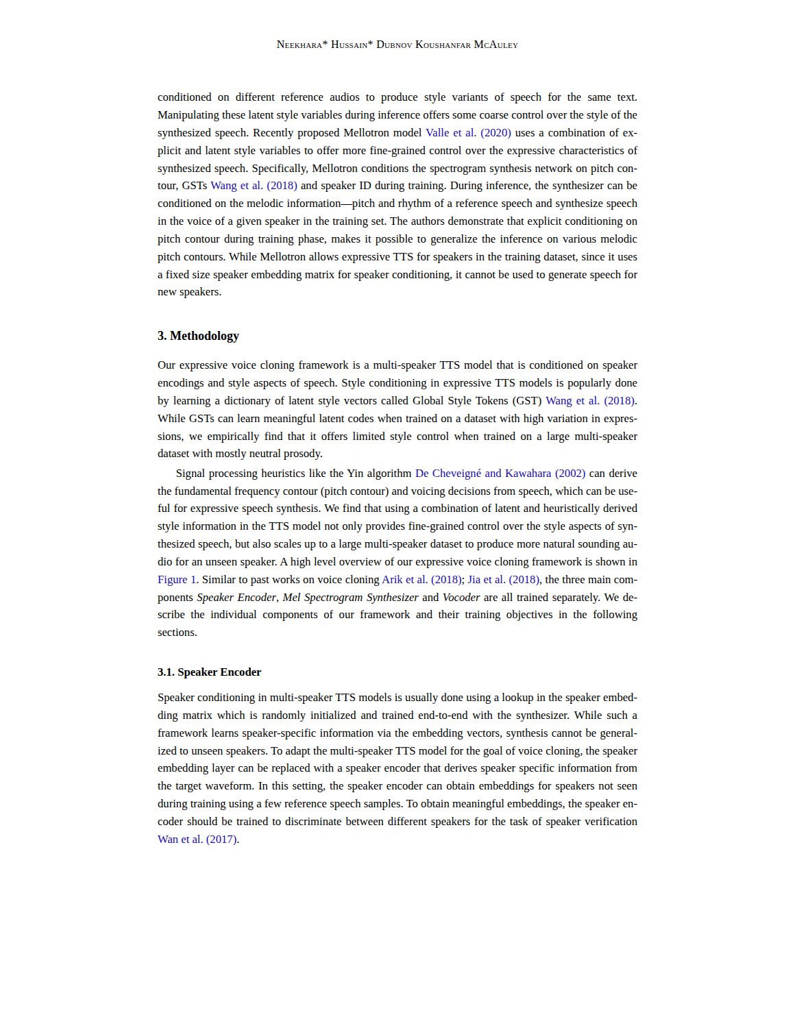Neekhara* Hussain* Dubnov Koushanfar McAuley
conditioned on different reference audios to produce style variants of speech for the same text. Manipulating these latent style variables during inference offers some coarse control over the style of the synthesized speech. Recently proposed Mellotron model Valle et al. (2020) uses a combination of explicit and latent style variables to offer more fine-grained control over the expressive characteristics of synthesized speech. Specifically, Mellotron conditions the spectrogram synthesis network on pitch contour, GSTs Wang et al. (2018) and speaker ID during training. During inference, the synthesizer can be conditioned on the melodic information—pitch and rhythm of a reference speech and synthesize speech in the voice of a given speaker in the training set. The authors demonstrate that explicit conditioning on pitch contour during training phase, makes it possible to generalize the inference on various melodic pitch contours. While Mellotron allows expressive TTS for speakers in the training dataset, since it uses a fixed size speaker embedding matrix for speaker conditioning, it cannot be used to generate speech for new speakers.
3. Methodology
Our expressive voice cloning framework is a multi-speaker TTS model that is conditioned on speaker encodings and style aspects of speech. Style conditioning in expressive TTS models is popularly done by learning a dictionary of latent style vectors called Global Style Tokens (GST) Wang et al. (2018). While GSTs can learn meaningful latent codes when trained on a dataset with high variation in expressions, we empirically find that it offers limited style control when trained on a large multi-speaker dataset with mostly neutral prosody.
Signal processing heuristics like the Yin algorithm De Cheveigné and Kawahara (2002) can derive the fundamental frequency contour (pitch contour) and voicing decisions from speech, which can be useful for expressive speech synthesis. We find that using a combination of latent and heuristically derived style information in the TTS model not only provides fine-grained control over the style aspects of synthesized speech, but also scales up to a large multi-speaker dataset to produce more natural sounding audio for an unseen speaker. A high level overview of our expressive voice cloning framework is shown in Figure 1. Similar to past works on voice cloning Arik et al. (2018); Jia et al. (2018), the three main components Speaker Encoder, Mel Spectrogram Synthesizer and Vocoder are all trained separately. We describe the individual components of our framework and their training objectives in the following sections.
3.1. Speaker Encoder
Speaker conditioning in multi-speaker TTS models is usually done using a lookup in the speaker embedding matrix which is randomly initialized and trained end-to-end with the synthesizer. While such a framework learns speaker-specific information via the embedding vectors, synthesis cannot be generalized to unseen speakers. To adapt the multi-speaker TTS model for the goal of voice cloning, the speaker embedding layer can be replaced with a speaker encoder that derives speaker specific information from the target waveform. In this setting, the speaker encoder can obtain embeddings for speakers not seen during training using a few reference speech samples. To obtain meaningful embeddings, the speaker encoder should be trained to discriminate between different speakers for the task of speaker verification Wan et al. (2017).